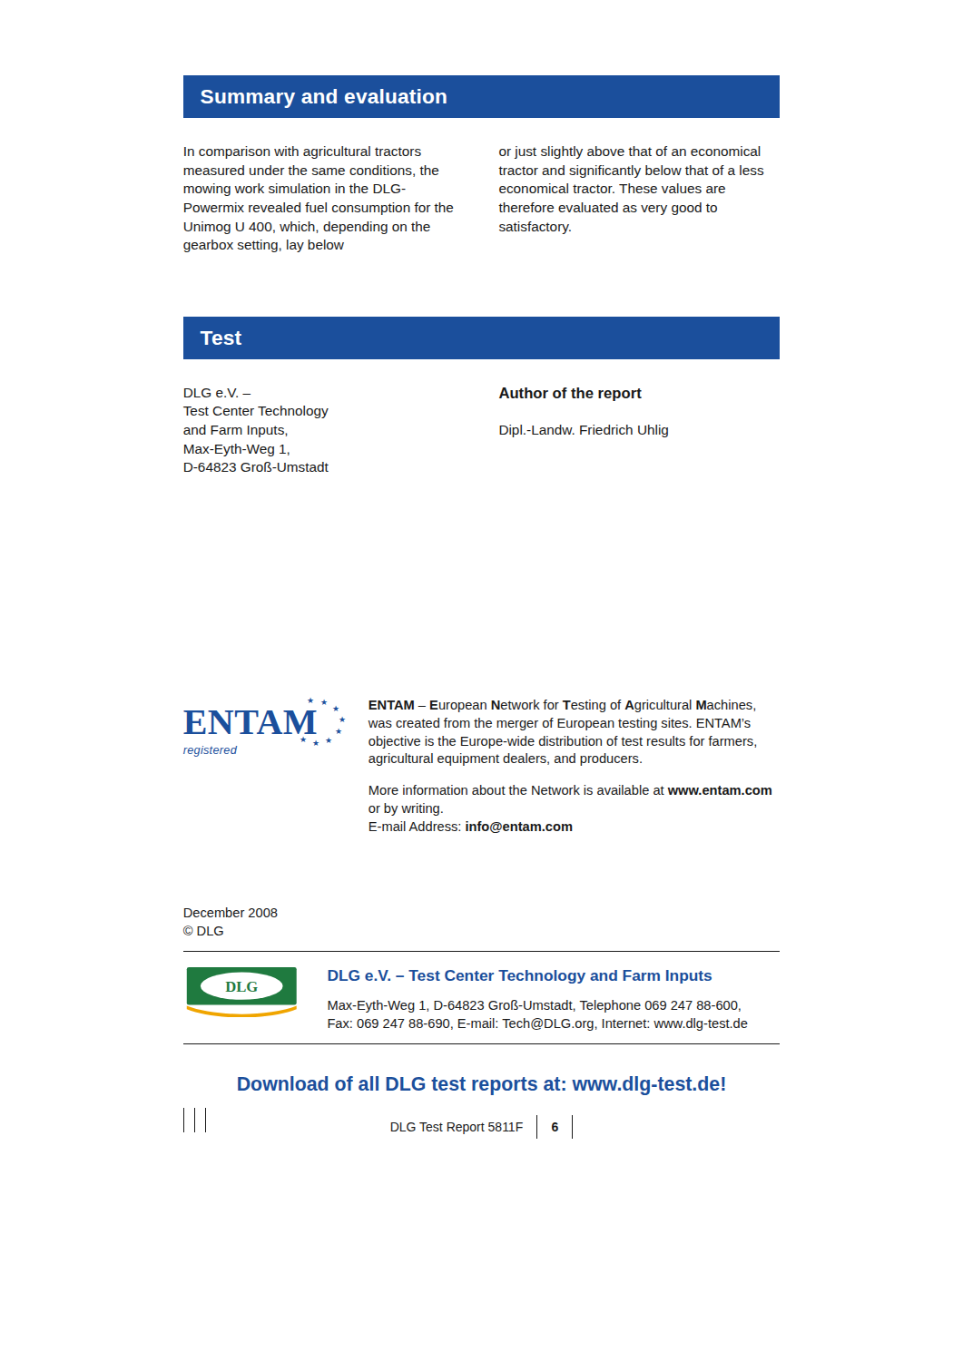Summary and evaluation
In comparison with agricultural tractors measured under the same conditions, the mowing work simulation in the DLG-Powermix revealed fuel consumption for the Unimog U 400, which, depending on the gearbox setting, lay below
or just slightly above that of an economical tractor and significantly below that of a less economical tractor. These values are therefore evaluated as very good to satisfactory.
Test
DLG e.V. –
Test Center Technology
and Farm Inputs,
Max-Eyth-Weg 1,
D-64823 Groß-Umstadt
Author of the report
Dipl.-Landw. Friedrich Uhlig
★ ★ ★ ★ ★ ★ ★ ★
ENTAM
registered
ENTAM – European Network for Testing of Agricultural Machines, was created from the merger of European testing sites. ENTAM’s objective is the Europe-wide distribution of test results for farmers, agricultural equipment dealers, and producers.
More information about the Network is available at www.entam.com or by writing.
E-mail Address: info@entam.com
December 2008
© DLG
DLG
DLG e.V. – Test Center Technology and Farm Inputs
Max-Eyth-Weg 1, D-64823 Groß-Umstadt, Telephone 069 247 88-600,
Fax: 069 247 88-690, E-mail: Tech@DLG.org, Internet: www.dlg-test.de
Download of all DLG test reports at: www.dlg-test.de!
DLG Test Report 5811F 6